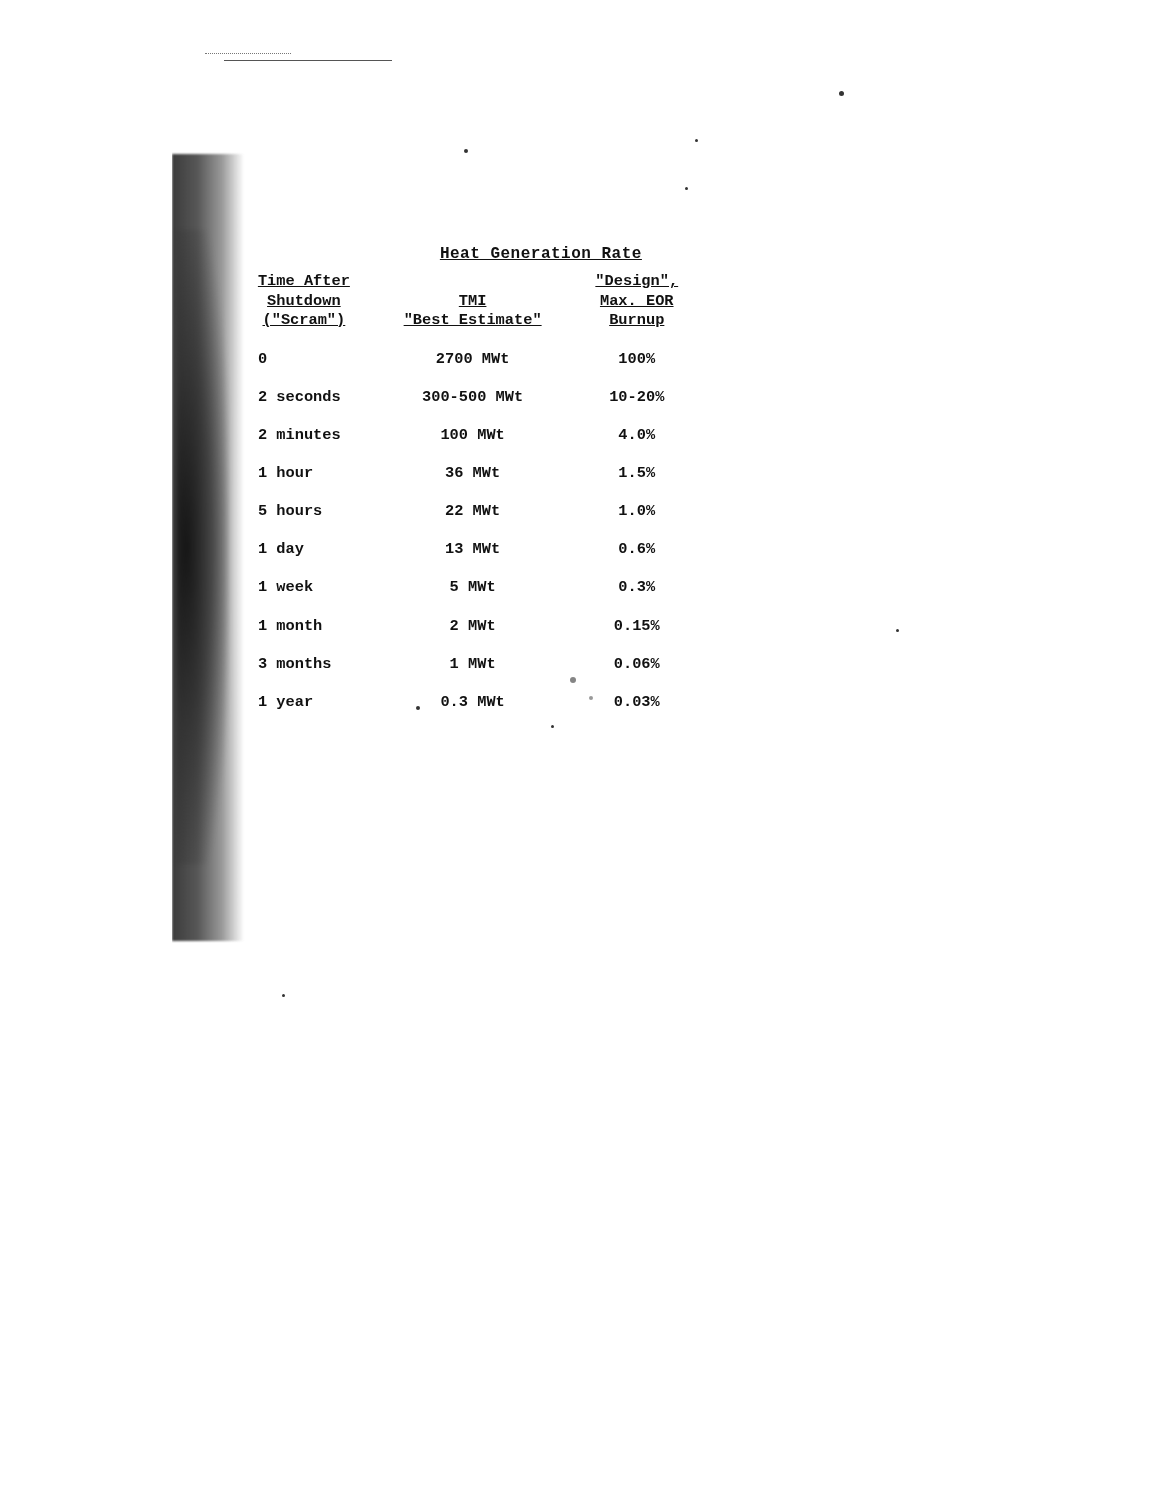| | Heat Generation Rate |
| --- | --- |
| Time After Shutdown ("Scram") | TMI "Best Estimate" | "Design", Max. EOR Burnup |
| 0 | 2700 MWt | 100% |
| 2 seconds | 300-500 MWt | 10-20% |
| 2 minutes | 100 MWt | 4.0% |
| 1 hour | 36 MWt | 1.5% |
| 5 hours | 22 MWt | 1.0% |
| 1 day | 13 MWt | 0.6% |
| 1 week | 5 MWt | 0.3% |
| 1 month | 2 MWt | 0.15% |
| 3 months | 1 MWt | 0.06% |
| 1 year | 0.3 MWt | 0.03% |